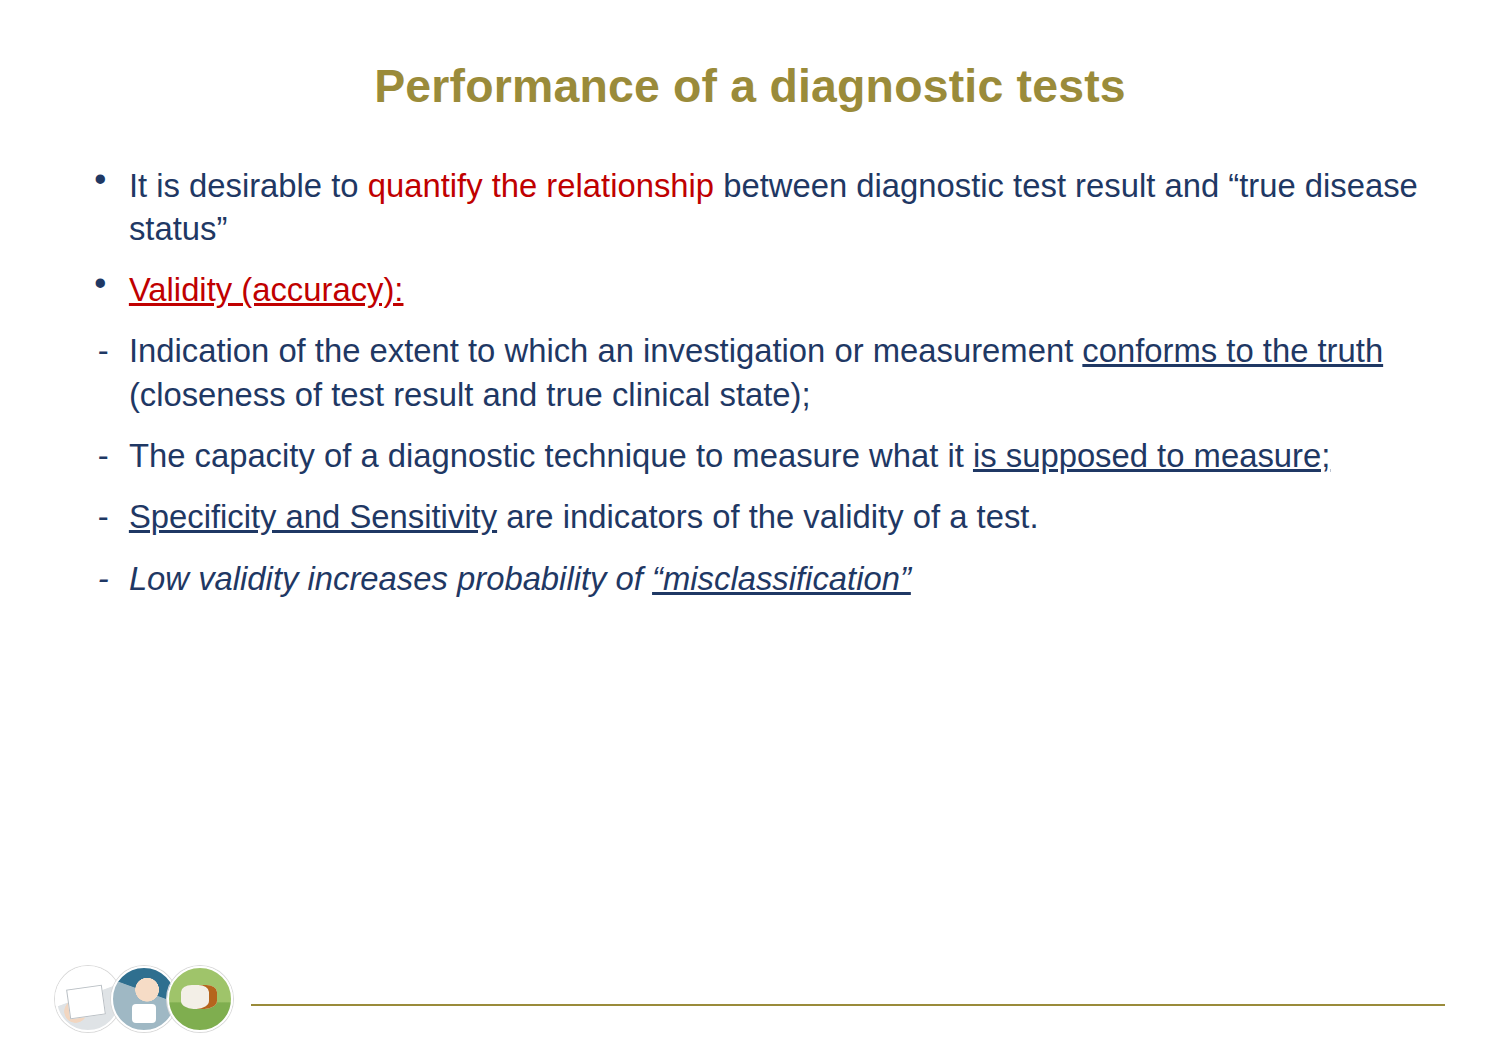Performance of a diagnostic tests
It is desirable to quantify the relationship between diagnostic test result and “true disease status”
Validity (accuracy):
Indication of the extent to which an investigation or measurement conforms to the truth (closeness of test result and true clinical state);
The capacity of a diagnostic technique to measure what it is supposed to measure;
Specificity and Sensitivity are indicators of the validity of a test.
Low validity increases probability of “misclassification”